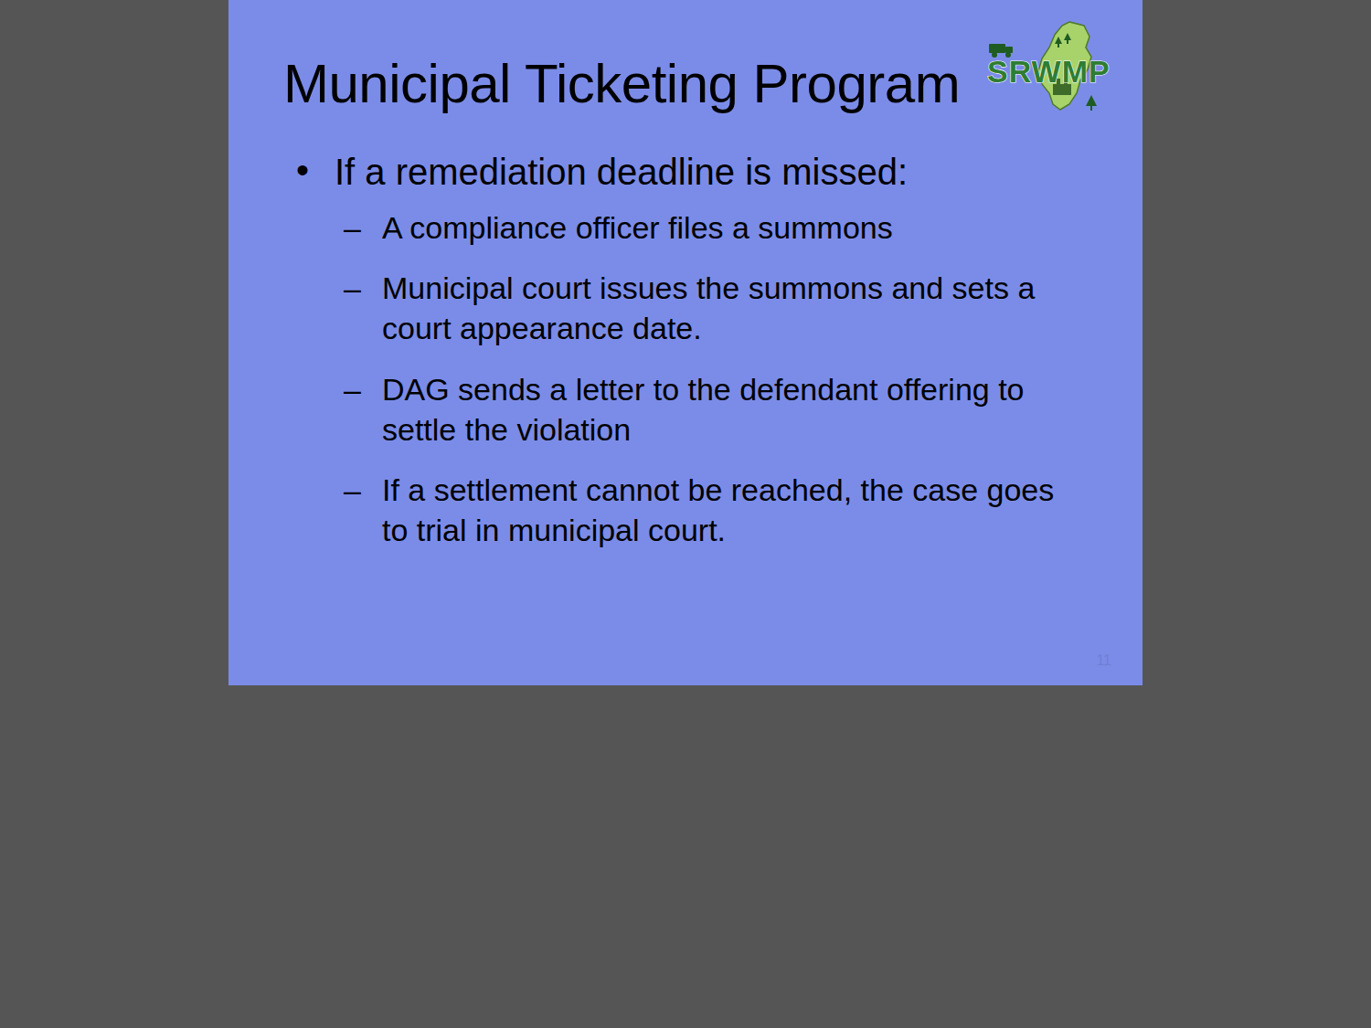SRWMP
Municipal Ticketing Program
If a remediation deadline is missed:
A compliance officer files a summons
Municipal court issues the summons and sets a court appearance date.
DAG sends a letter to the defendant offering to settle the violation
If a settlement cannot be reached, the case goes to trial in municipal court.
11